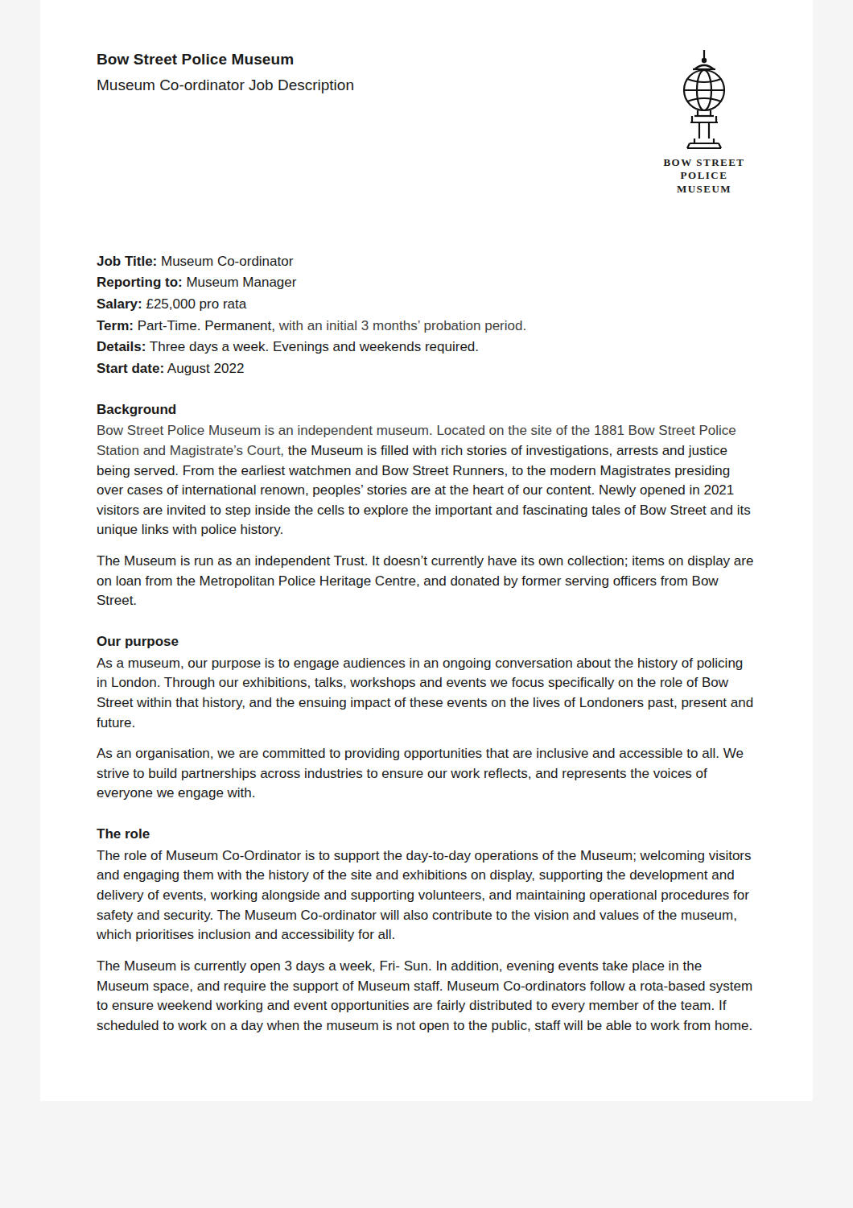Bow Street Police Museum
Museum Co-ordinator Job Description
BOW STREET POLICE MUSEUM
Job Title: Museum Co-ordinator
Reporting to: Museum Manager
Salary: £25,000 pro rata
Term: Part-Time. Permanent, with an initial 3 months’ probation period.
Details: Three days a week. Evenings and weekends required.
Start date: August 2022
Background
Bow Street Police Museum is an independent museum. Located on the site of the 1881 Bow Street Police Station and Magistrate’s Court, the Museum is filled with rich stories of investigations, arrests and justice being served. From the earliest watchmen and Bow Street Runners, to the modern Magistrates presiding over cases of international renown, peoples’ stories are at the heart of our content. Newly opened in 2021 visitors are invited to step inside the cells to explore the important and fascinating tales of Bow Street and its unique links with police history.
The Museum is run as an independent Trust. It doesn’t currently have its own collection; items on display are on loan from the Metropolitan Police Heritage Centre, and donated by former serving officers from Bow Street.
Our purpose
As a museum, our purpose is to engage audiences in an ongoing conversation about the history of policing in London. Through our exhibitions, talks, workshops and events we focus specifically on the role of Bow Street within that history, and the ensuing impact of these events on the lives of Londoners past, present and future.
As an organisation, we are committed to providing opportunities that are inclusive and accessible to all. We strive to build partnerships across industries to ensure our work reflects, and represents the voices of everyone we engage with.
The role
The role of Museum Co-Ordinator is to support the day-to-day operations of the Museum; welcoming visitors and engaging them with the history of the site and exhibitions on display, supporting the development and delivery of events, working alongside and supporting volunteers, and maintaining operational procedures for safety and security. The Museum Co-ordinator will also contribute to the vision and values of the museum, which prioritises inclusion and accessibility for all.
The Museum is currently open 3 days a week, Fri- Sun. In addition, evening events take place in the Museum space, and require the support of Museum staff. Museum Co-ordinators follow a rota-based system to ensure weekend working and event opportunities are fairly distributed to every member of the team. If scheduled to work on a day when the museum is not open to the public, staff will be able to work from home.